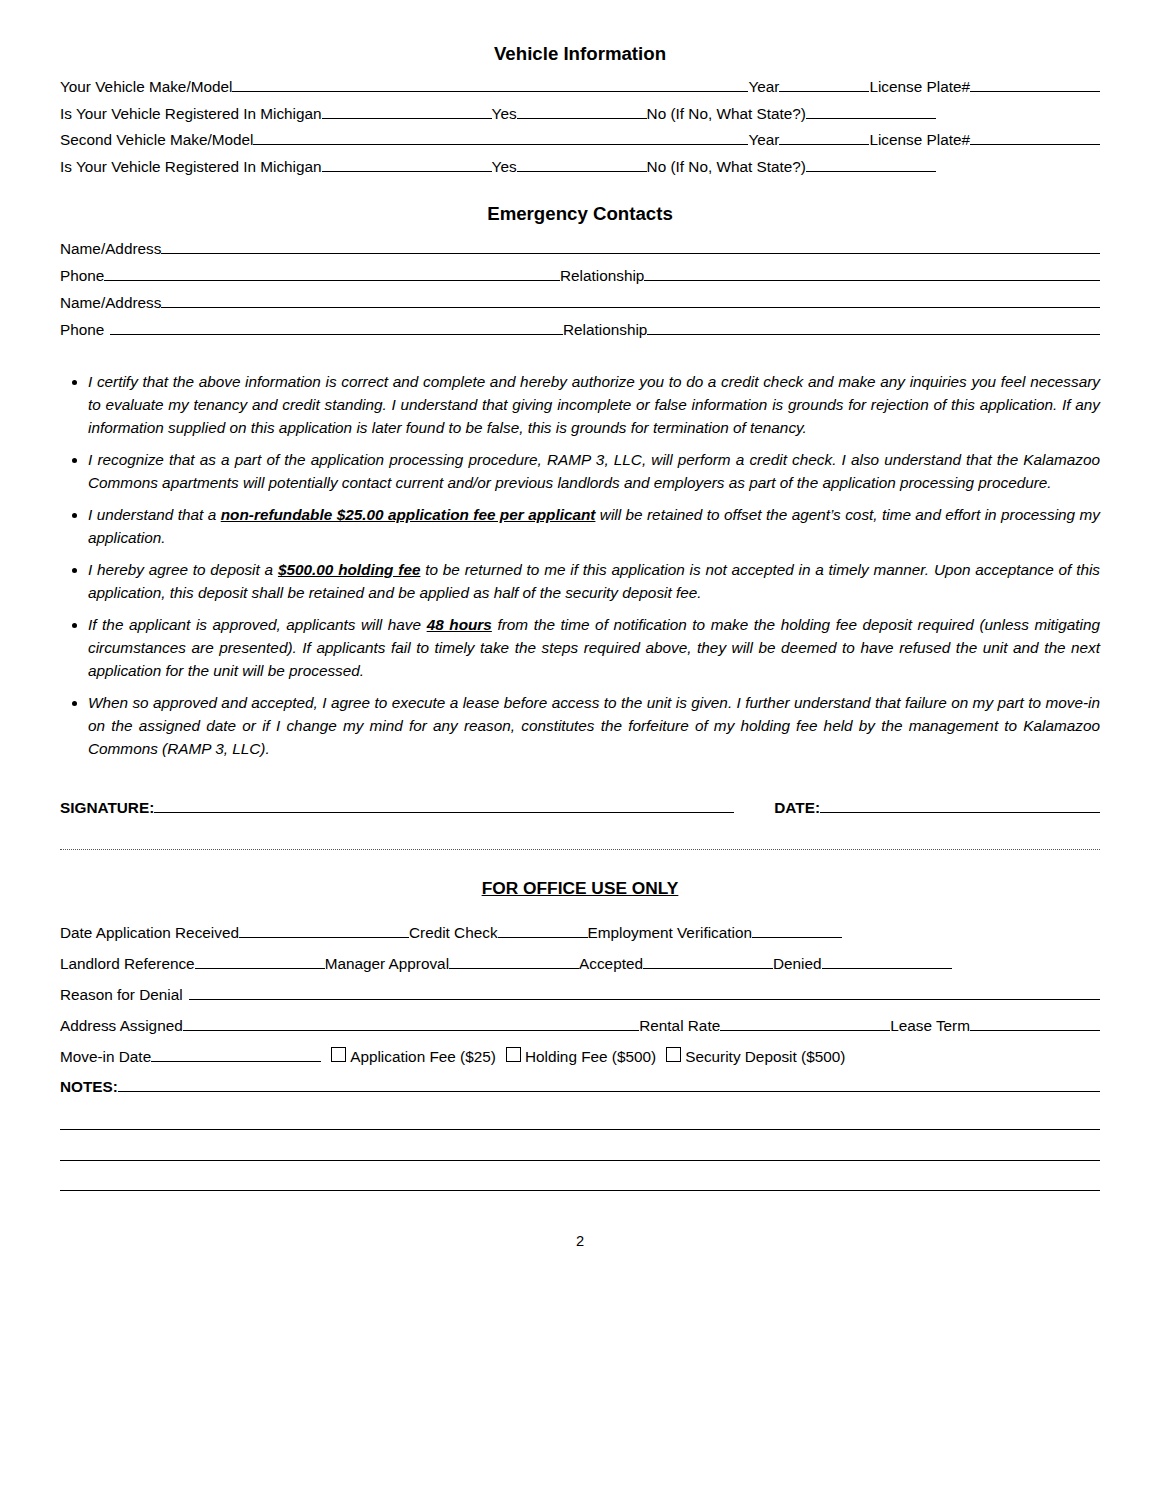Vehicle Information
Your Vehicle Make/Model Year License Plate#
Is Your Vehicle Registered In Michigan Yes No (If No, What State?)
Second Vehicle Make/Model Year License Plate#
Is Your Vehicle Registered In Michigan Yes No (If No, What State?)
Emergency Contacts
Name/Address
Phone Relationship
Name/Address
Phone Relationship
I certify that the above information is correct and complete and hereby authorize you to do a credit check and make any inquiries you feel necessary to evaluate my tenancy and credit standing. I understand that giving incomplete or false information is grounds for rejection of this application. If any information supplied on this application is later found to be false, this is grounds for termination of tenancy.
I recognize that as a part of the application processing procedure, RAMP 3, LLC, will perform a credit check. I also understand that the Kalamazoo Commons apartments will potentially contact current and/or previous landlords and employers as part of the application processing procedure.
I understand that a non-refundable $25.00 application fee per applicant will be retained to offset the agent’s cost, time and effort in processing my application.
I hereby agree to deposit a $500.00 holding fee to be returned to me if this application is not accepted in a timely manner. Upon acceptance of this application, this deposit shall be retained and be applied as half of the security deposit fee.
If the applicant is approved, applicants will have 48 hours from the time of notification to make the holding fee deposit required (unless mitigating circumstances are presented). If applicants fail to timely take the steps required above, they will be deemed to have refused the unit and the next application for the unit will be processed.
When so approved and accepted, I agree to execute a lease before access to the unit is given. I further understand that failure on my part to move-in on the assigned date or if I change my mind for any reason, constitutes the forfeiture of my holding fee held by the management to Kalamazoo Commons (RAMP 3, LLC).
SIGNATURE: DATE:
FOR OFFICE USE ONLY
Date Application Received Credit Check Employment Verification
Landlord Reference Manager Approval Accepted Denied
Reason for Denial
Address Assigned Rental Rate Lease Term
Move-in Date Application Fee ($25) Holding Fee ($500) Security Deposit ($500)
NOTES:
2